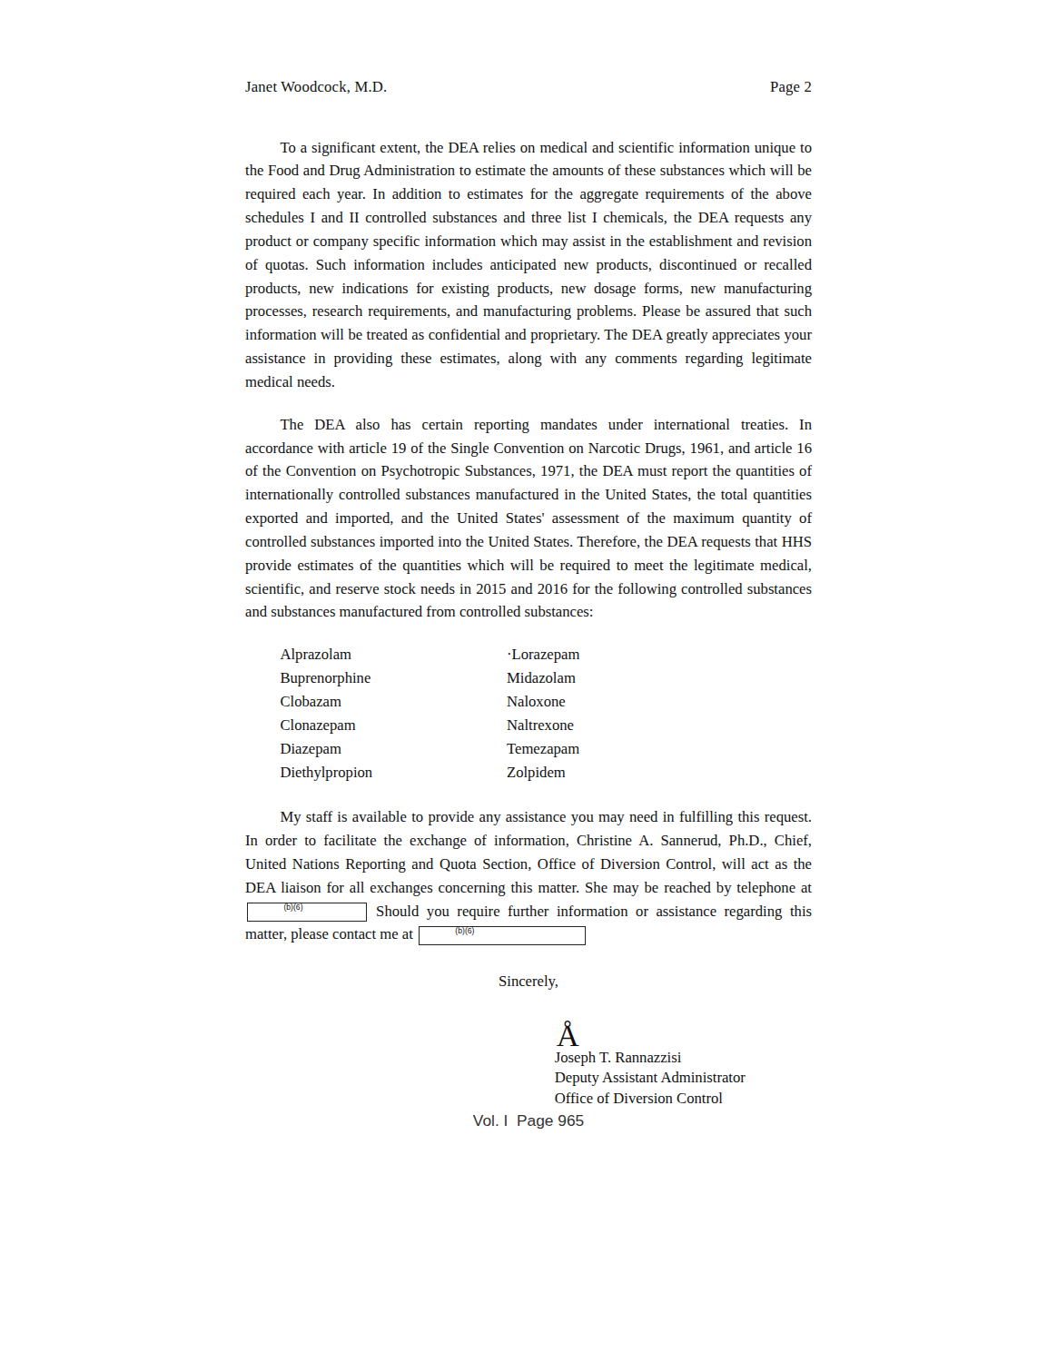Janet Woodcock, M.D.
Page 2
To a significant extent, the DEA relies on medical and scientific information unique to the Food and Drug Administration to estimate the amounts of these substances which will be required each year. In addition to estimates for the aggregate requirements of the above schedules I and II controlled substances and three list I chemicals, the DEA requests any product or company specific information which may assist in the establishment and revision of quotas. Such information includes anticipated new products, discontinued or recalled products, new indications for existing products, new dosage forms, new manufacturing processes, research requirements, and manufacturing problems. Please be assured that such information will be treated as confidential and proprietary. The DEA greatly appreciates your assistance in providing these estimates, along with any comments regarding legitimate medical needs.
The DEA also has certain reporting mandates under international treaties. In accordance with article 19 of the Single Convention on Narcotic Drugs, 1961, and article 16 of the Convention on Psychotropic Substances, 1971, the DEA must report the quantities of internationally controlled substances manufactured in the United States, the total quantities exported and imported, and the United States' assessment of the maximum quantity of controlled substances imported into the United States. Therefore, the DEA requests that HHS provide estimates of the quantities which will be required to meet the legitimate medical, scientific, and reserve stock needs in 2015 and 2016 for the following controlled substances and substances manufactured from controlled substances:
| Alprazolam | ·Lorazepam |
| Buprenorphine | Midazolam |
| Clobazam | Naloxone |
| Clonazepam | Naltrexone |
| Diazepam | Temezapam |
| Diethylpropion | Zolpidem |
My staff is available to provide any assistance you may need in fulfilling this request. In order to facilitate the exchange of information, Christine A. Sannerud, Ph.D., Chief, United Nations Reporting and Quota Section, Office of Diversion Control, will act as the DEA liaison for all exchanges concerning this matter. She may be reached by telephone at (b)(6) Should you require further information or assistance regarding this matter, please contact me at (b)(6)
Sincerely,
Å
Joseph T. Rannazzisi
Deputy Assistant Administrator
Office of Diversion Control
Vol. I Page 965